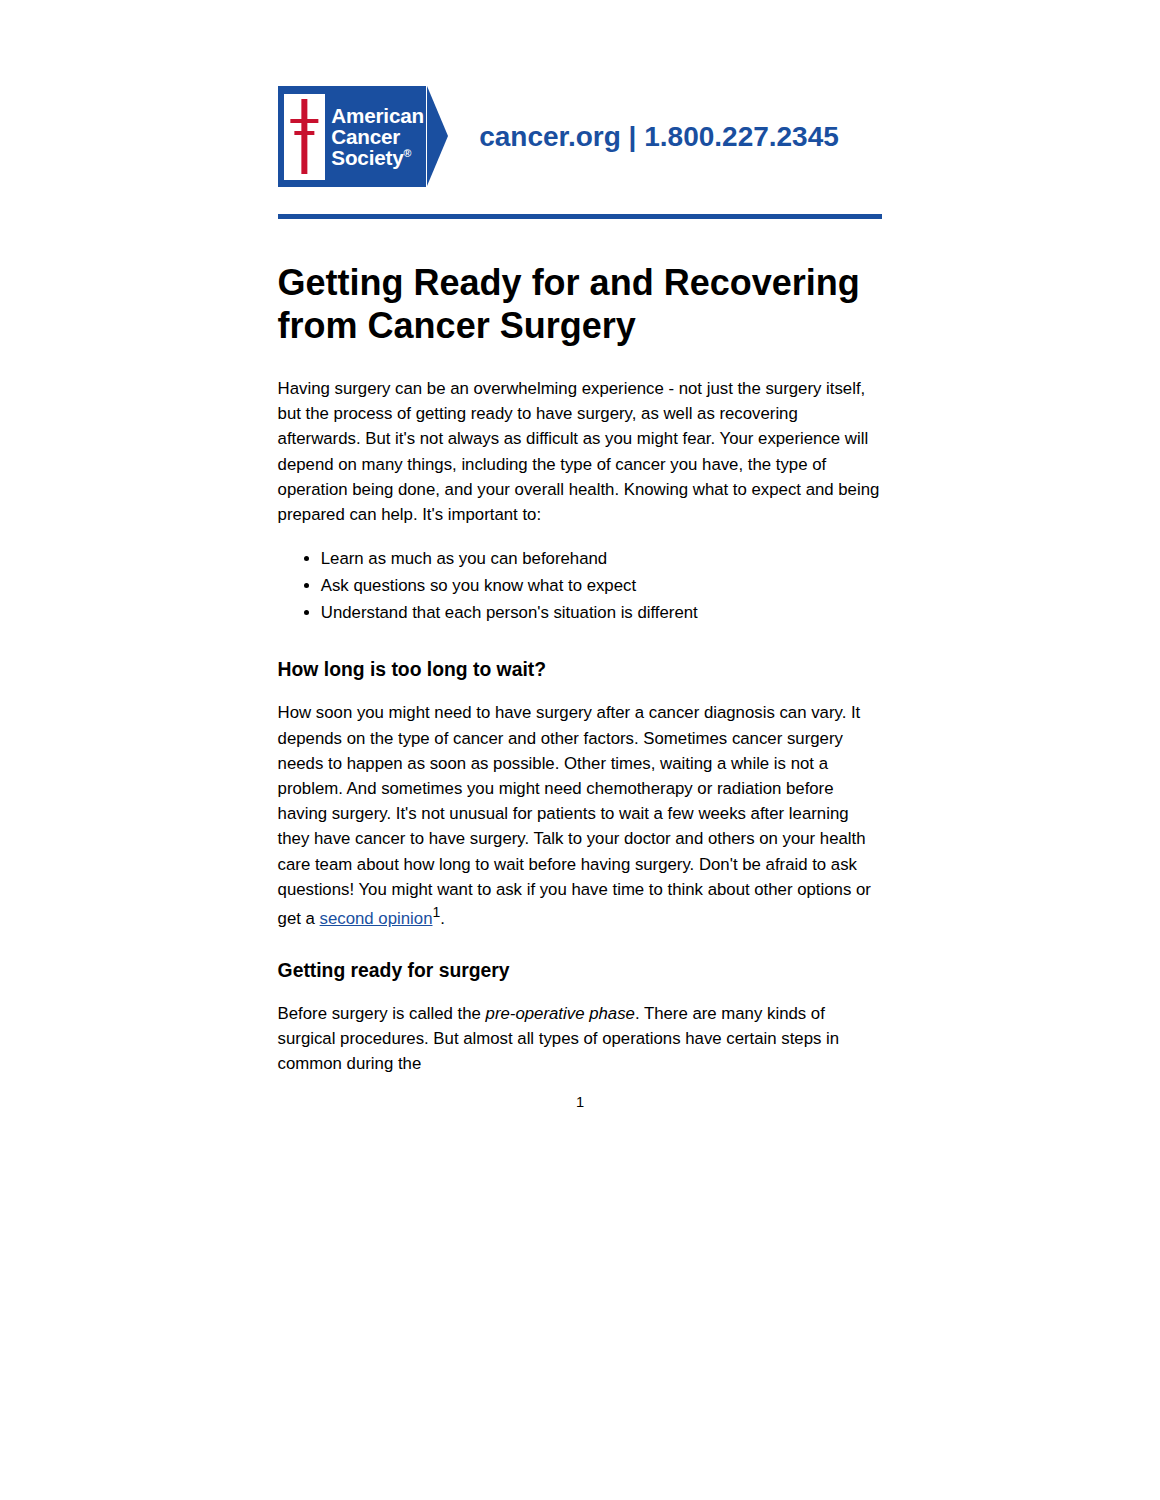American
Cancer
Society®
cancer.org | 1.800.227.2345
Getting Ready for and Recovering from Cancer Surgery
Having surgery can be an overwhelming experience - not just the surgery itself, but the process of getting ready to have surgery, as well as recovering afterwards. But it's not always as difficult as you might fear. Your experience will depend on many things, including the type of cancer you have, the type of operation being done, and your overall health. Knowing what to expect and being prepared can help. It's important to:
Learn as much as you can beforehand
Ask questions so you know what to expect
Understand that each person's situation is different
How long is too long to wait?
How soon you might need to have surgery after a cancer diagnosis can vary. It depends on the type of cancer and other factors. Sometimes cancer surgery needs to happen as soon as possible. Other times, waiting a while is not a problem. And sometimes you might need chemotherapy or radiation before having surgery. It's not unusual for patients to wait a few weeks after learning they have cancer to have surgery. Talk to your doctor and others on your health care team about how long to wait before having surgery. Don't be afraid to ask questions! You might want to ask if you have time to think about other options or get a second opinion1.
Getting ready for surgery
Before surgery is called the pre-operative phase. There are many kinds of surgical procedures. But almost all types of operations have certain steps in common during the
1